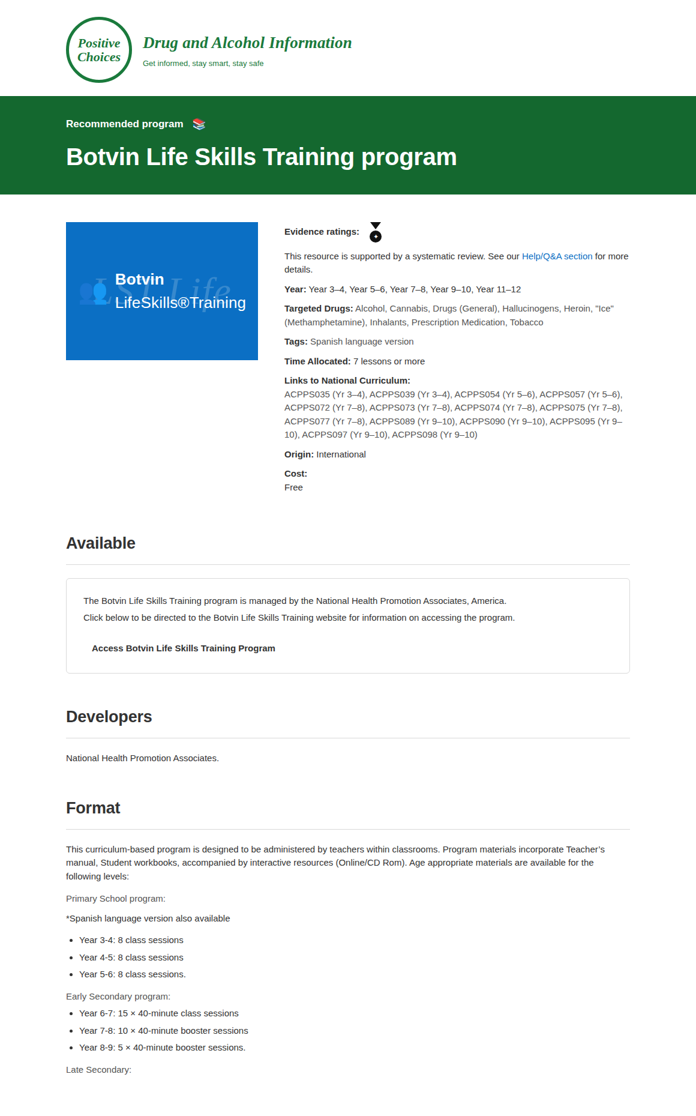Positive Choices
Drug and Alcohol Information
Get informed, stay smart, stay safe
Recommended program 📚
Botvin Life Skills Training program
LST Life
👥 BotvinLifeSkills®Training
Evidence ratings: ✦
This resource is supported by a systematic review. See our Help/Q&A section for more details.
Year: Year 3–4, Year 5–6, Year 7–8, Year 9–10, Year 11–12
Targeted Drugs: Alcohol, Cannabis, Drugs (General), Hallucinogens, Heroin, "Ice" (Methamphetamine), Inhalants, Prescription Medication, Tobacco
Tags: Spanish language version
Time Allocated: 7 lessons or more
Links to National Curriculum:
ACPPS035 (Yr 3–4), ACPPS039 (Yr 3–4), ACPPS054 (Yr 5–6), ACPPS057 (Yr 5–6), ACPPS072 (Yr 7–8), ACPPS073 (Yr 7–8), ACPPS074 (Yr 7–8), ACPPS075 (Yr 7–8), ACPPS077 (Yr 7–8), ACPPS089 (Yr 9–10), ACPPS090 (Yr 9–10), ACPPS095 (Yr 9–10), ACPPS097 (Yr 9–10), ACPPS098 (Yr 9–10)
Origin: International
Cost:
Free
Available
The Botvin Life Skills Training program is managed by the National Health Promotion Associates, America.
Click below to be directed to the Botvin Life Skills Training website for information on accessing the program.
Access Botvin Life Skills Training Program
Developers
National Health Promotion Associates.
Format
This curriculum-based program is designed to be administered by teachers within classrooms. Program materials incorporate Teacher’s manual, Student workbooks, accompanied by interactive resources (Online/CD Rom). Age appropriate materials are available for the following levels:
Primary School program:
*Spanish language version also available
Year 3-4: 8 class sessions
Year 4-5: 8 class sessions
Year 5-6: 8 class sessions.
Early Secondary program:
Year 6-7: 15 × 40-minute class sessions
Year 7-8: 10 × 40-minute booster sessions
Year 8-9: 5 × 40-minute booster sessions.
Late Secondary: